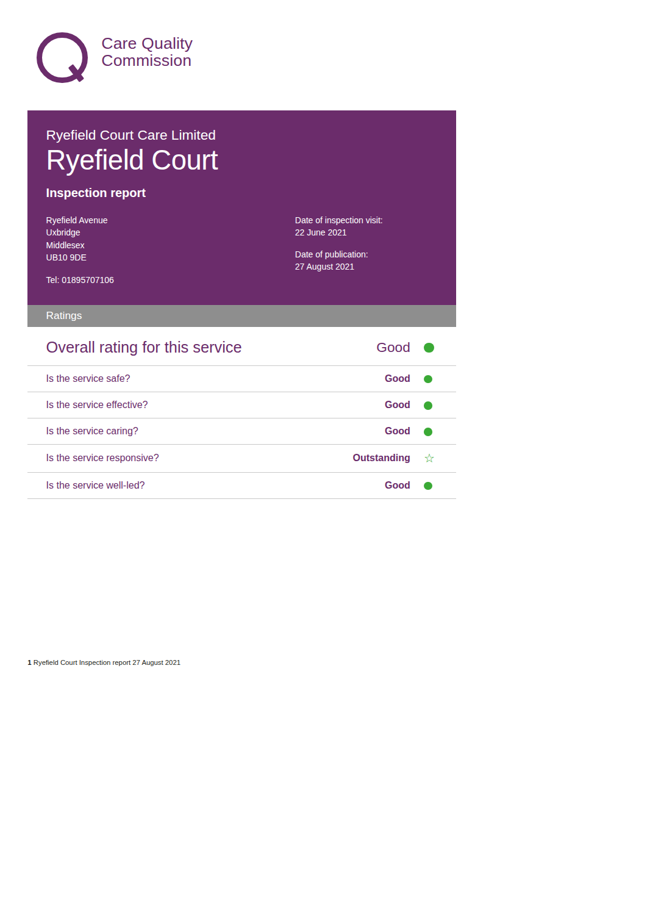Care Quality
Commission
Ryefield Court Care Limited
Ryefield Court
Inspection report
Ryefield Avenue
Uxbridge
Middlesex
UB10 9DE
Tel: 01895707106
Date of inspection visit:
22 June 2021
Date of publication:
27 August 2021
Ratings
| Overall rating for this service | Good | |
| Is the service safe? | Good | |
| Is the service effective? | Good | |
| Is the service caring? | Good | |
| Is the service responsive? | Outstanding | ☆ |
| Is the service well-led? | Good | |
1 Ryefield Court Inspection report 27 August 2021